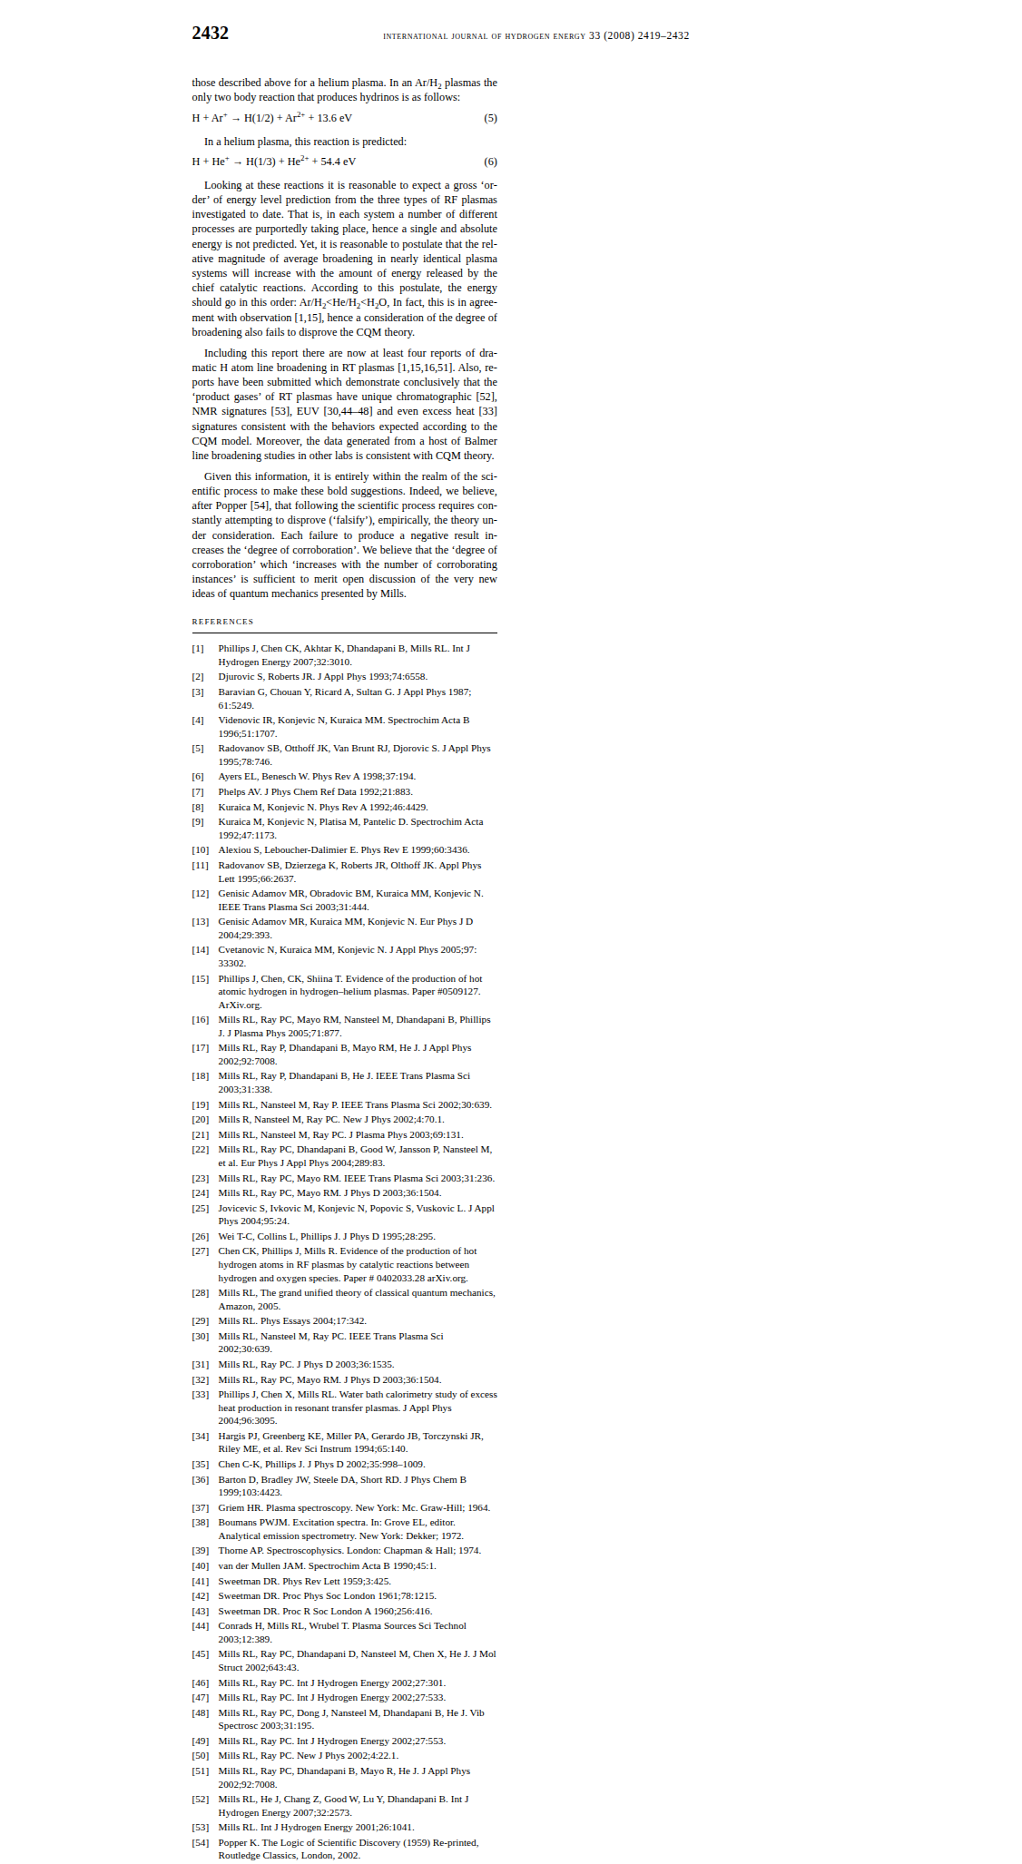2432
international journal of hydrogen energy 33 (2008) 2419–2432
those described above for a helium plasma. In an Ar/H2 plasmas the only two body reaction that produces hydrinos is as follows:
H + Ar+ → H(1/2) + Ar2+ + 13.6 eV
(5)
In a helium plasma, this reaction is predicted:
H + He+ → H(1/3) + He2+ + 54.4 eV
(6)
Looking at these reactions it is reasonable to expect a gross ‘order’ of energy level prediction from the three types of RF plasmas investigated to date. That is, in each system a number of different processes are purportedly taking place, hence a single and absolute energy is not predicted. Yet, it is reasonable to postulate that the relative magnitude of average broadening in nearly identical plasma systems will increase with the amount of energy released by the chief catalytic reactions. According to this postulate, the energy should go in this order: Ar/H2<He/H2<H2O, In fact, this is in agreement with observation [1,15], hence a consideration of the degree of broadening also fails to disprove the CQM theory.
Including this report there are now at least four reports of dramatic H atom line broadening in RT plasmas [1,15,16,51]. Also, reports have been submitted which demonstrate conclusively that the ‘product gases’ of RT plasmas have unique chromatographic [52], NMR signatures [53], EUV [30,44–48] and even excess heat [33] signatures consistent with the behaviors expected according to the CQM model. Moreover, the data generated from a host of Balmer line broadening studies in other labs is consistent with CQM theory.
Given this information, it is entirely within the realm of the scientific process to make these bold suggestions. Indeed, we believe, after Popper [54], that following the scientific process requires constantly attempting to disprove (‘falsify’), empirically, the theory under consideration. Each failure to produce a negative result increases the ‘degree of corroboration’. We believe that the ‘degree of corroboration’ which ‘increases with the number of corroborating instances’ is sufficient to merit open discussion of the very new ideas of quantum mechanics presented by Mills.
references
[1] Phillips J, Chen CK, Akhtar K, Dhandapani B, Mills RL. Int J Hydrogen Energy 2007;32:3010.
[2] Djurovic S, Roberts JR. J Appl Phys 1993;74:6558.
[3] Baravian G, Chouan Y, Ricard A, Sultan G. J Appl Phys 1987; 61:5249.
[4] Videnovic IR, Konjevic N, Kuraica MM. Spectrochim Acta B 1996;51:1707.
[5] Radovanov SB, Otthoff JK, Van Brunt RJ, Djorovic S. J Appl Phys 1995;78:746.
[6] Ayers EL, Benesch W. Phys Rev A 1998;37:194.
[7] Phelps AV. J Phys Chem Ref Data 1992;21:883.
[8] Kuraica M, Konjevic N. Phys Rev A 1992;46:4429.
[9] Kuraica M, Konjevic N, Platisa M, Pantelic D. Spectrochim Acta 1992;47:1173.
[10] Alexiou S, Leboucher-Dalimier E. Phys Rev E 1999;60:3436.
[11] Radovanov SB, Dzierzega K, Roberts JR, Olthoff JK. Appl Phys Lett 1995;66:2637.
[12] Genisic Adamov MR, Obradovic BM, Kuraica MM, Konjevic N. IEEE Trans Plasma Sci 2003;31:444.
[13] Genisic Adamov MR, Kuraica MM, Konjevic N. Eur Phys J D 2004;29:393.
[14] Cvetanovic N, Kuraica MM, Konjevic N. J Appl Phys 2005;97: 33302.
[15] Phillips J, Chen, CK, Shiina T. Evidence of the production of hot atomic hydrogen in hydrogen–helium plasmas. Paper #0509127. ArXiv.org.
[16] Mills RL, Ray PC, Mayo RM, Nansteel M, Dhandapani B, Phillips J. J Plasma Phys 2005;71:877.
[17] Mills RL, Ray P, Dhandapani B, Mayo RM, He J. J Appl Phys 2002;92:7008.
[18] Mills RL, Ray P, Dhandapani B, He J. IEEE Trans Plasma Sci 2003;31:338.
[19] Mills RL, Nansteel M, Ray P. IEEE Trans Plasma Sci 2002;30:639.
[20] Mills R, Nansteel M, Ray PC. New J Phys 2002;4:70.1.
[21] Mills RL, Nansteel M, Ray PC. J Plasma Phys 2003;69:131.
[22] Mills RL, Ray PC, Dhandapani B, Good W, Jansson P, Nansteel M, et al. Eur Phys J Appl Phys 2004;289:83.
[23] Mills RL, Ray PC, Mayo RM. IEEE Trans Plasma Sci 2003;31:236.
[24] Mills RL, Ray PC, Mayo RM. J Phys D 2003;36:1504.
[25] Jovicevic S, Ivkovic M, Konjevic N, Popovic S, Vuskovic L. J Appl Phys 2004;95:24.
[26] Wei T-C, Collins L, Phillips J. J Phys D 1995;28:295.
[27] Chen CK, Phillips J, Mills R. Evidence of the production of hot hydrogen atoms in RF plasmas by catalytic reactions between hydrogen and oxygen species. Paper # 0402033.28 arXiv.org.
[28] Mills RL, The grand unified theory of classical quantum mechanics, Amazon, 2005.
[29] Mills RL. Phys Essays 2004;17:342.
[30] Mills RL, Nansteel M, Ray PC. IEEE Trans Plasma Sci 2002;30:639.
[31] Mills RL, Ray PC. J Phys D 2003;36:1535.
[32] Mills RL, Ray PC, Mayo RM. J Phys D 2003;36:1504.
[33] Phillips J, Chen X, Mills RL. Water bath calorimetry study of excess heat production in resonant transfer plasmas. J Appl Phys 2004;96:3095.
[34] Hargis PJ, Greenberg KE, Miller PA, Gerardo JB, Torczynski JR, Riley ME, et al. Rev Sci Instrum 1994;65:140.
[35] Chen C-K, Phillips J. J Phys D 2002;35:998–1009.
[36] Barton D, Bradley JW, Steele DA, Short RD. J Phys Chem B 1999;103:4423.
[37] Griem HR. Plasma spectroscopy. New York: Mc. Graw-Hill; 1964.
[38] Boumans PWJM. Excitation spectra. In: Grove EL, editor. Analytical emission spectrometry. New York: Dekker; 1972.
[39] Thorne AP. Spectroscophysics. London: Chapman & Hall; 1974.
[40] van der Mullen JAM. Spectrochim Acta B 1990;45:1.
[41] Sweetman DR. Phys Rev Lett 1959;3:425.
[42] Sweetman DR. Proc Phys Soc London 1961;78:1215.
[43] Sweetman DR. Proc R Soc London A 1960;256:416.
[44] Conrads H, Mills RL, Wrubel T. Plasma Sources Sci Technol 2003;12:389.
[45] Mills RL, Ray PC, Dhandapani D, Nansteel M, Chen X, He J. J Mol Struct 2002;643:43.
[46] Mills RL, Ray PC. Int J Hydrogen Energy 2002;27:301.
[47] Mills RL, Ray PC. Int J Hydrogen Energy 2002;27:533.
[48] Mills RL, Ray PC, Dong J, Nansteel M, Dhandapani B, He J. Vib Spectrosc 2003;31:195.
[49] Mills RL, Ray PC. Int J Hydrogen Energy 2002;27:553.
[50] Mills RL, Ray PC. New J Phys 2002;4:22.1.
[51] Mills RL, Ray PC, Dhandapani B, Mayo R, He J. J Appl Phys 2002;92:7008.
[52] Mills RL, He J, Chang Z, Good W, Lu Y, Dhandapani B. Int J Hydrogen Energy 2007;32:2573.
[53] Mills RL. Int J Hydrogen Energy 2001;26:1041.
[54] Popper K. The Logic of Scientific Discovery (1959) Re-printed, Routledge Classics, London, 2002.